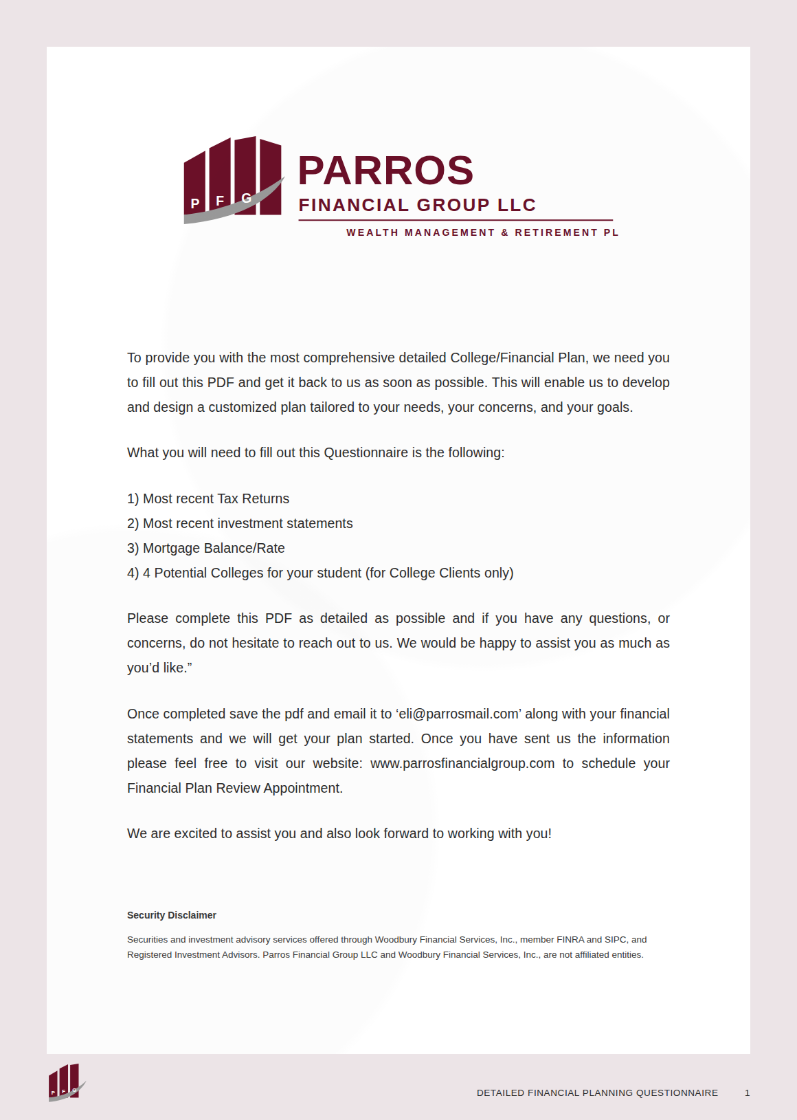P F G PARROS FINANCIAL GROUP LLC WEALTH MANAGEMENT & RETIREMENT PLANNING
To provide you with the most comprehensive detailed College/Financial Plan, we need you to fill out this PDF and get it back to us as soon as possible. This will enable us to develop and design a customized plan tailored to your needs, your concerns, and your goals.
What you will need to fill out this Questionnaire is the following:
1) Most recent Tax Returns
2) Most recent investment statements
3) Mortgage Balance/Rate
4) 4 Potential Colleges for your student (for College Clients only)
Please complete this PDF as detailed as possible and if you have any questions, or concerns, do not hesitate to reach out to us. We would be happy to assist you as much as you’d like.”
Once completed save the pdf and email it to ‘eli@parrosmail.com’ along with your financial statements and we will get your plan started. Once you have sent us the information please feel free to visit our website: www.parrosfinancialgroup.com to schedule your Financial Plan Review Appointment.
We are excited to assist you and also look forward to working with you!
Security Disclaimer
Securities and investment advisory services offered through Woodbury Financial Services, Inc., member FINRA and SIPC, and Registered Investment Advisors. Parros Financial Group LLC and Woodbury Financial Services, Inc., are not affiliated entities.
P F G
DETAILED FINANCIAL PLANNING QUESTIONNAIRE 1